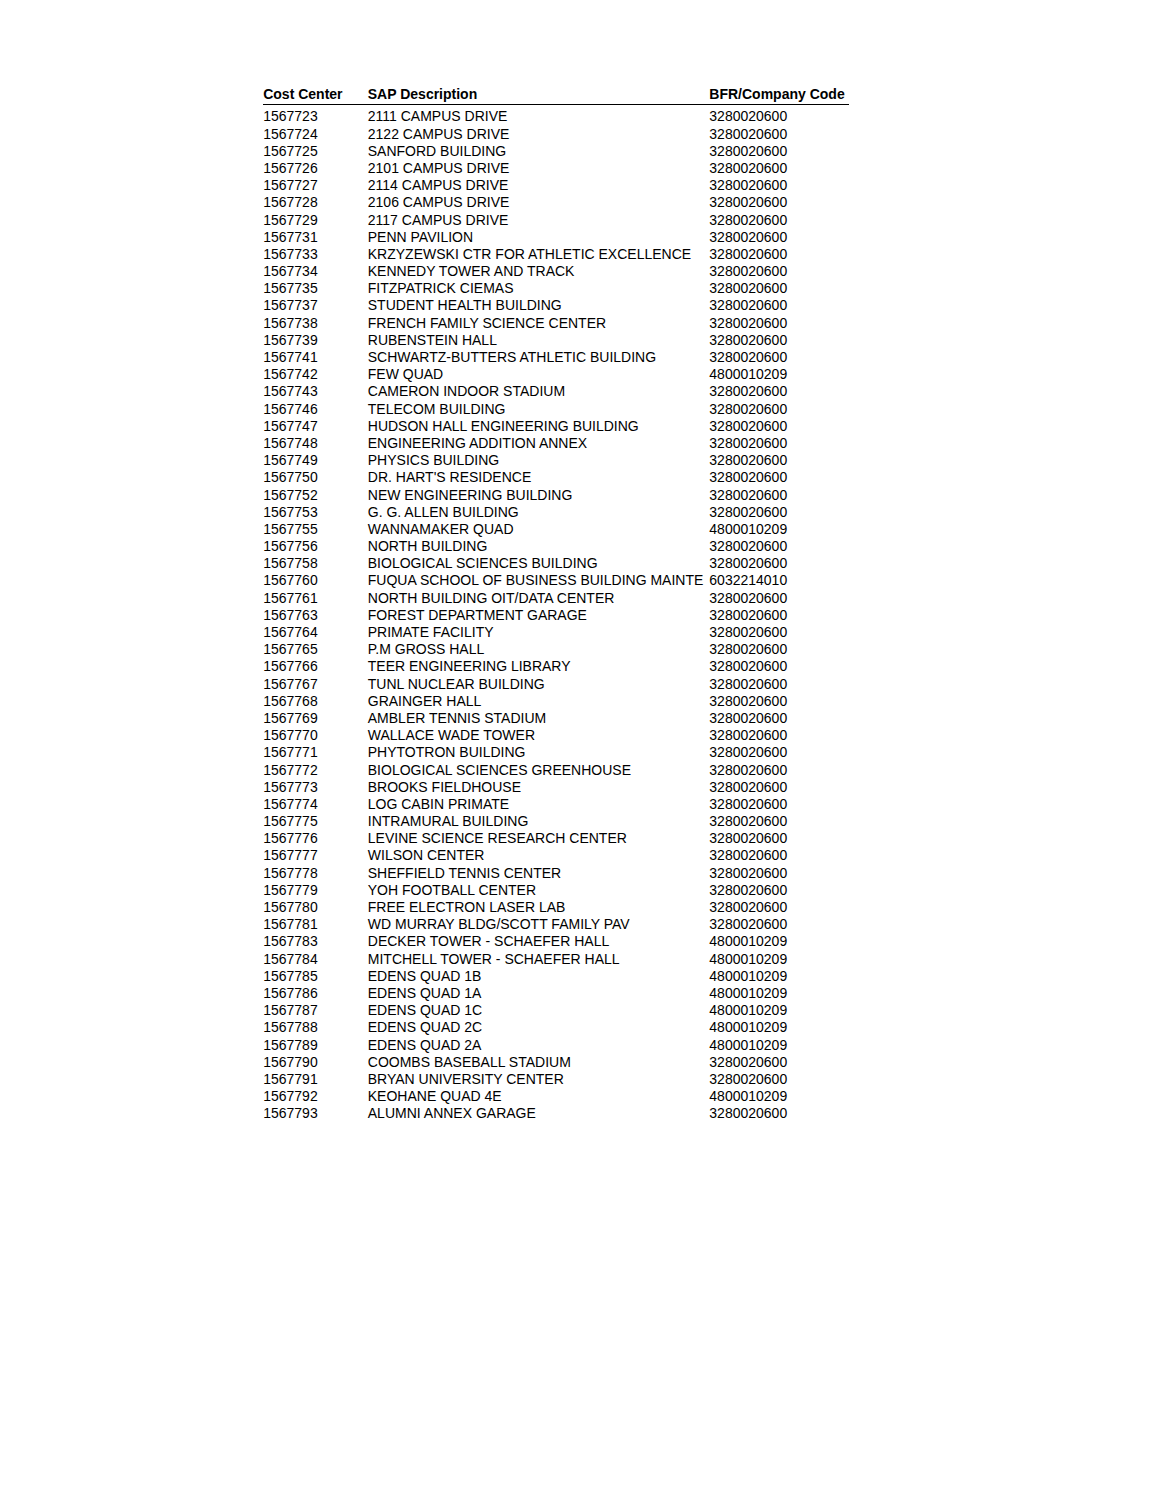| Cost Center | SAP Description | BFR/Company Code |
| --- | --- | --- |
| 1567723 | 2111 CAMPUS DRIVE | 3280020600 |
| 1567724 | 2122 CAMPUS DRIVE | 3280020600 |
| 1567725 | SANFORD BUILDING | 3280020600 |
| 1567726 | 2101 CAMPUS DRIVE | 3280020600 |
| 1567727 | 2114 CAMPUS DRIVE | 3280020600 |
| 1567728 | 2106 CAMPUS DRIVE | 3280020600 |
| 1567729 | 2117 CAMPUS DRIVE | 3280020600 |
| 1567731 | PENN PAVILION | 3280020600 |
| 1567733 | KRZYZEWSKI CTR FOR ATHLETIC EXCELLENCE | 3280020600 |
| 1567734 | KENNEDY TOWER AND TRACK | 3280020600 |
| 1567735 | FITZPATRICK CIEMAS | 3280020600 |
| 1567737 | STUDENT HEALTH BUILDING | 3280020600 |
| 1567738 | FRENCH FAMILY SCIENCE CENTER | 3280020600 |
| 1567739 | RUBENSTEIN HALL | 3280020600 |
| 1567741 | SCHWARTZ-BUTTERS ATHLETIC BUILDING | 3280020600 |
| 1567742 | FEW QUAD | 4800010209 |
| 1567743 | CAMERON INDOOR STADIUM | 3280020600 |
| 1567746 | TELECOM BUILDING | 3280020600 |
| 1567747 | HUDSON HALL ENGINEERING BUILDING | 3280020600 |
| 1567748 | ENGINEERING ADDITION ANNEX | 3280020600 |
| 1567749 | PHYSICS BUILDING | 3280020600 |
| 1567750 | DR. HART'S RESIDENCE | 3280020600 |
| 1567752 | NEW ENGINEERING BUILDING | 3280020600 |
| 1567753 | G. G. ALLEN BUILDING | 3280020600 |
| 1567755 | WANNAMAKER QUAD | 4800010209 |
| 1567756 | NORTH BUILDING | 3280020600 |
| 1567758 | BIOLOGICAL SCIENCES BUILDING | 3280020600 |
| 1567760 | FUQUA SCHOOL OF BUSINESS BUILDING MAINTE | 6032214010 |
| 1567761 | NORTH BUILDING OIT/DATA CENTER | 3280020600 |
| 1567763 | FOREST DEPARTMENT GARAGE | 3280020600 |
| 1567764 | PRIMATE FACILITY | 3280020600 |
| 1567765 | P.M GROSS HALL | 3280020600 |
| 1567766 | TEER ENGINEERING LIBRARY | 3280020600 |
| 1567767 | TUNL NUCLEAR BUILDING | 3280020600 |
| 1567768 | GRAINGER HALL | 3280020600 |
| 1567769 | AMBLER TENNIS STADIUM | 3280020600 |
| 1567770 | WALLACE WADE TOWER | 3280020600 |
| 1567771 | PHYTOTRON BUILDING | 3280020600 |
| 1567772 | BIOLOGICAL SCIENCES GREENHOUSE | 3280020600 |
| 1567773 | BROOKS FIELDHOUSE | 3280020600 |
| 1567774 | LOG CABIN PRIMATE | 3280020600 |
| 1567775 | INTRAMURAL BUILDING | 3280020600 |
| 1567776 | LEVINE SCIENCE RESEARCH CENTER | 3280020600 |
| 1567777 | WILSON CENTER | 3280020600 |
| 1567778 | SHEFFIELD TENNIS CENTER | 3280020600 |
| 1567779 | YOH FOOTBALL CENTER | 3280020600 |
| 1567780 | FREE ELECTRON LASER LAB | 3280020600 |
| 1567781 | WD MURRAY BLDG/SCOTT FAMILY PAV | 3280020600 |
| 1567783 | DECKER TOWER - SCHAEFER HALL | 4800010209 |
| 1567784 | MITCHELL TOWER - SCHAEFER HALL | 4800010209 |
| 1567785 | EDENS QUAD 1B | 4800010209 |
| 1567786 | EDENS QUAD 1A | 4800010209 |
| 1567787 | EDENS QUAD 1C | 4800010209 |
| 1567788 | EDENS QUAD 2C | 4800010209 |
| 1567789 | EDENS QUAD 2A | 4800010209 |
| 1567790 | COOMBS BASEBALL STADIUM | 3280020600 |
| 1567791 | BRYAN UNIVERSITY CENTER | 3280020600 |
| 1567792 | KEOHANE QUAD 4E | 4800010209 |
| 1567793 | ALUMNI ANNEX GARAGE | 3280020600 |